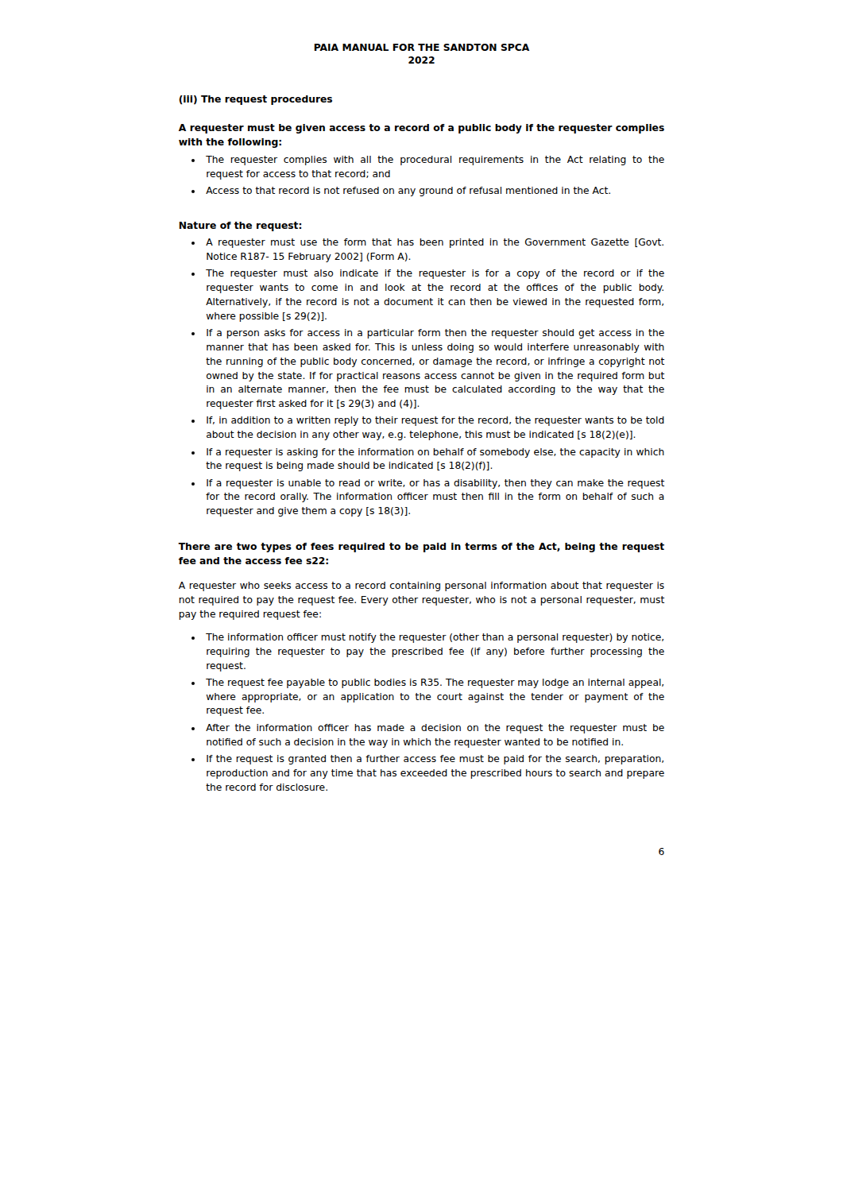PAIA MANUAL FOR THE SANDTON SPCA
2022
(iii) The request procedures
A requester must be given access to a record of a public body if the requester complies with the following:
The requester complies with all the procedural requirements in the Act relating to the request for access to that record; and
Access to that record is not refused on any ground of refusal mentioned in the Act.
Nature of the request:
A requester must use the form that has been printed in the Government Gazette [Govt. Notice R187- 15 February 2002] (Form A).
The requester must also indicate if the requester is for a copy of the record or if the requester wants to come in and look at the record at the offices of the public body. Alternatively, if the record is not a document it can then be viewed in the requested form, where possible [s 29(2)].
If a person asks for access in a particular form then the requester should get access in the manner that has been asked for. This is unless doing so would interfere unreasonably with the running of the public body concerned, or damage the record, or infringe a copyright not owned by the state. If for practical reasons access cannot be given in the required form but in an alternate manner, then the fee must be calculated according to the way that the requester first asked for it [s 29(3) and (4)].
If, in addition to a written reply to their request for the record, the requester wants to be told about the decision in any other way, e.g. telephone, this must be indicated [s 18(2)(e)].
If a requester is asking for the information on behalf of somebody else, the capacity in which the request is being made should be indicated [s 18(2)(f)].
If a requester is unable to read or write, or has a disability, then they can make the request for the record orally. The information officer must then fill in the form on behalf of such a requester and give them a copy [s 18(3)].
There are two types of fees required to be paid in terms of the Act, being the request fee and the access fee s22:
A requester who seeks access to a record containing personal information about that requester is not required to pay the request fee. Every other requester, who is not a personal requester, must pay the required request fee:
The information officer must notify the requester (other than a personal requester) by notice, requiring the requester to pay the prescribed fee (if any) before further processing the request.
The request fee payable to public bodies is R35. The requester may lodge an internal appeal, where appropriate, or an application to the court against the tender or payment of the request fee.
After the information officer has made a decision on the request the requester must be notified of such a decision in the way in which the requester wanted to be notified in.
If the request is granted then a further access fee must be paid for the search, preparation, reproduction and for any time that has exceeded the prescribed hours to search and prepare the record for disclosure.
6